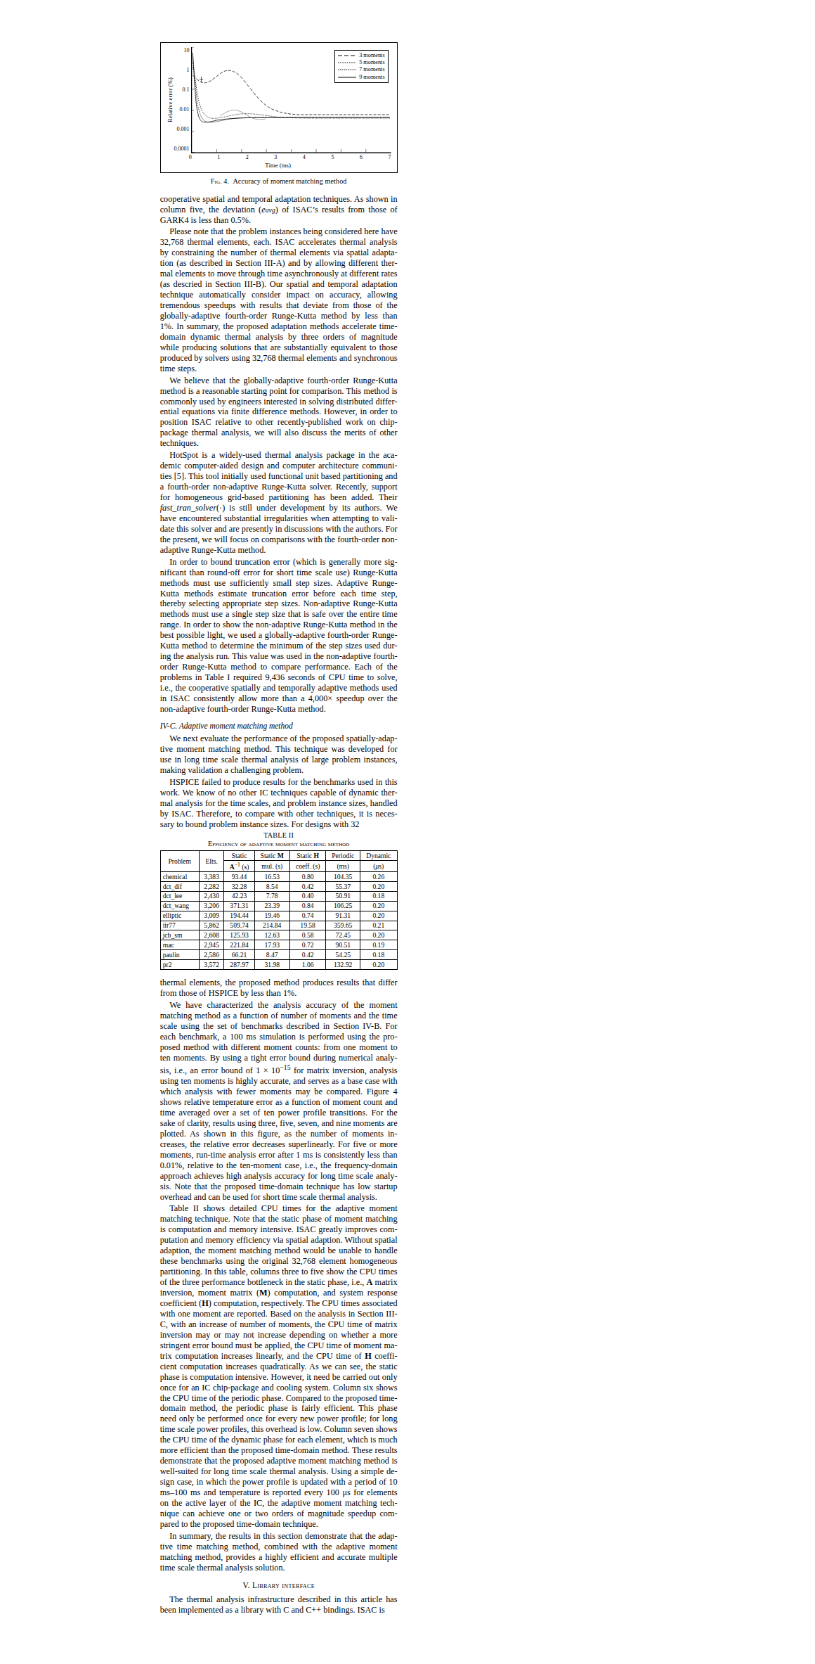Relative error (%)
10
1
0.1
0.01
0.001
0.0001
3 moments
5 moments
7 moments
9 moments
01234567
Time (ms)
Fig. 4. Accuracy of moment matching method
cooperative spatial and temporal adaptation techniques. As shown in column five, the deviation (eavg) of ISAC’s results from those of GARK4 is less than 0.5%.
Please note that the problem instances being considered here have 32,768 thermal elements, each. ISAC accelerates thermal analysis by constraining the number of thermal elements via spatial adaptation (as described in Section III-A) and by allowing different thermal elements to move through time asynchronously at different rates (as descried in Section III-B). Our spatial and temporal adaptation technique automatically consider impact on accuracy, allowing tremendous speedups with results that deviate from those of the globally-adaptive fourth-order Runge-Kutta method by less than 1%. In summary, the proposed adaptation methods accelerate time-domain dynamic thermal analysis by three orders of magnitude while producing solutions that are substantially equivalent to those produced by solvers using 32,768 thermal elements and synchronous time steps.
We believe that the globally-adaptive fourth-order Runge-Kutta method is a reasonable starting point for comparison. This method is commonly used by engineers interested in solving distributed differential equations via finite difference methods. However, in order to position ISAC relative to other recently-published work on chip-package thermal analysis, we will also discuss the merits of other techniques.
HotSpot is a widely-used thermal analysis package in the academic computer-aided design and computer architecture communities [5]. This tool initially used functional unit based partitioning and a fourth-order non-adaptive Runge-Kutta solver. Recently, support for homogeneous grid-based partitioning has been added. Their fast_tran_solver(·) is still under development by its authors. We have encountered substantial irregularities when attempting to validate this solver and are presently in discussions with the authors. For the present, we will focus on comparisons with the fourth-order non-adaptive Runge-Kutta method.
In order to bound truncation error (which is generally more significant than round-off error for short time scale use) Runge-Kutta methods must use sufficiently small step sizes. Adaptive Runge-Kutta methods estimate truncation error before each time step, thereby selecting appropriate step sizes. Non-adaptive Runge-Kutta methods must use a single step size that is safe over the entire time range. In order to show the non-adaptive Runge-Kutta method in the best possible light, we used a globally-adaptive fourth-order Runge-Kutta method to determine the minimum of the step sizes used during the analysis run. This value was used in the non-adaptive fourth-order Runge-Kutta method to compare performance. Each of the problems in Table I required 9,436 seconds of CPU time to solve, i.e., the cooperative spatially and temporally adaptive methods used in ISAC consistently allow more than a 4,000× speedup over the non-adaptive fourth-order Runge-Kutta method.
IV-C. Adaptive moment matching method
We next evaluate the performance of the proposed spatially-adaptive moment matching method. This technique was developed for use in long time scale thermal analysis of large problem instances, making validation a challenging problem.
HSPICE failed to produce results for the benchmarks used in this work. We know of no other IC techniques capable of dynamic thermal analysis for the time scales, and problem instance sizes, handled by ISAC. Therefore, to compare with other techniques, it is necessary to bound problem instance sizes. For designs with 32
TABLE II
Efficiency of adaptive moment matching method
| Problem | Elts. | Static | Static M | Static H | Periodic | Dynamic |
| --- | --- | --- | --- | --- | --- | --- |
| A −1 (s) | mul. (s) | coeff. (s) | (ms) | ( μ s) |
| chemical | 3,383 | 93.44 | 16.53 | 0.80 | 104.35 | 0.26 |
| dct_dif | 2,282 | 32.28 | 8.54 | 0.42 | 55.37 | 0.20 |
| dct_lee | 2,430 | 42.23 | 7.78 | 0.40 | 50.91 | 0.18 |
| dct_wang | 3,206 | 371.31 | 23.39 | 0.84 | 106.25 | 0.20 |
| elliptic | 3,009 | 194.44 | 19.46 | 0.74 | 91.31 | 0.20 |
| iir77 | 5,862 | 509.74 | 214.84 | 19.58 | 359.65 | 0.21 |
| jcb_sm | 2,608 | 125.93 | 12.63 | 0.58 | 72.45 | 0.20 |
| mac | 2,945 | 221.84 | 17.93 | 0.72 | 90.51 | 0.19 |
| paulin | 2,586 | 66.21 | 8.47 | 0.42 | 54.25 | 0.18 |
| pr2 | 3,572 | 287.97 | 31.98 | 1.06 | 132.92 | 0.20 |
thermal elements, the proposed method produces results that differ from those of HSPICE by less than 1%.
We have characterized the analysis accuracy of the moment matching method as a function of number of moments and the time scale using the set of benchmarks described in Section IV-B. For each benchmark, a 100 ms simulation is performed using the proposed method with different moment counts: from one moment to ten moments. By using a tight error bound during numerical analysis, i.e., an error bound of 1 × 10−15 for matrix inversion, analysis using ten moments is highly accurate, and serves as a base case with which analysis with fewer moments may be compared. Figure 4 shows relative temperature error as a function of moment count and time averaged over a set of ten power profile transitions. For the sake of clarity, results using three, five, seven, and nine moments are plotted. As shown in this figure, as the number of moments increases, the relative error decreases superlinearly. For five or more moments, run-time analysis error after 1 ms is consistently less than 0.01%, relative to the ten-moment case, i.e., the frequency-domain approach achieves high analysis accuracy for long time scale analysis. Note that the proposed time-domain technique has low startup overhead and can be used for short time scale thermal analysis.
Table II shows detailed CPU times for the adaptive moment matching technique. Note that the static phase of moment matching is computation and memory intensive. ISAC greatly improves computation and memory efficiency via spatial adaption. Without spatial adaption, the moment matching method would be unable to handle these benchmarks using the original 32,768 element homogeneous partitioning. In this table, columns three to five show the CPU times of the three performance bottleneck in the static phase, i.e., A matrix inversion, moment matrix (M) computation, and system response coefficient (H) computation, respectively. The CPU times associated with one moment are reported. Based on the analysis in Section III-C, with an increase of number of moments, the CPU time of matrix inversion may or may not increase depending on whether a more stringent error bound must be applied, the CPU time of moment matrix computation increases linearly, and the CPU time of H coefficient computation increases quadratically. As we can see, the static phase is computation intensive. However, it need be carried out only once for an IC chip-package and cooling system. Column six shows the CPU time of the periodic phase. Compared to the proposed time-domain method, the periodic phase is fairly efficient. This phase need only be performed once for every new power profile; for long time scale power profiles, this overhead is low. Column seven shows the CPU time of the dynamic phase for each element, which is much more efficient than the proposed time-domain method. These results demonstrate that the proposed adaptive moment matching method is well-suited for long time scale thermal analysis. Using a simple design case, in which the power profile is updated with a period of 10 ms–100 ms and temperature is reported every 100 μs for elements on the active layer of the IC, the adaptive moment matching technique can achieve one or two orders of magnitude speedup compared to the proposed time-domain technique.
In summary, the results in this section demonstrate that the adaptive time matching method, combined with the adaptive moment matching method, provides a highly efficient and accurate multiple time scale thermal analysis solution.
V. Library interface
The thermal analysis infrastructure described in this article has been implemented as a library with C and C++ bindings. ISAC is